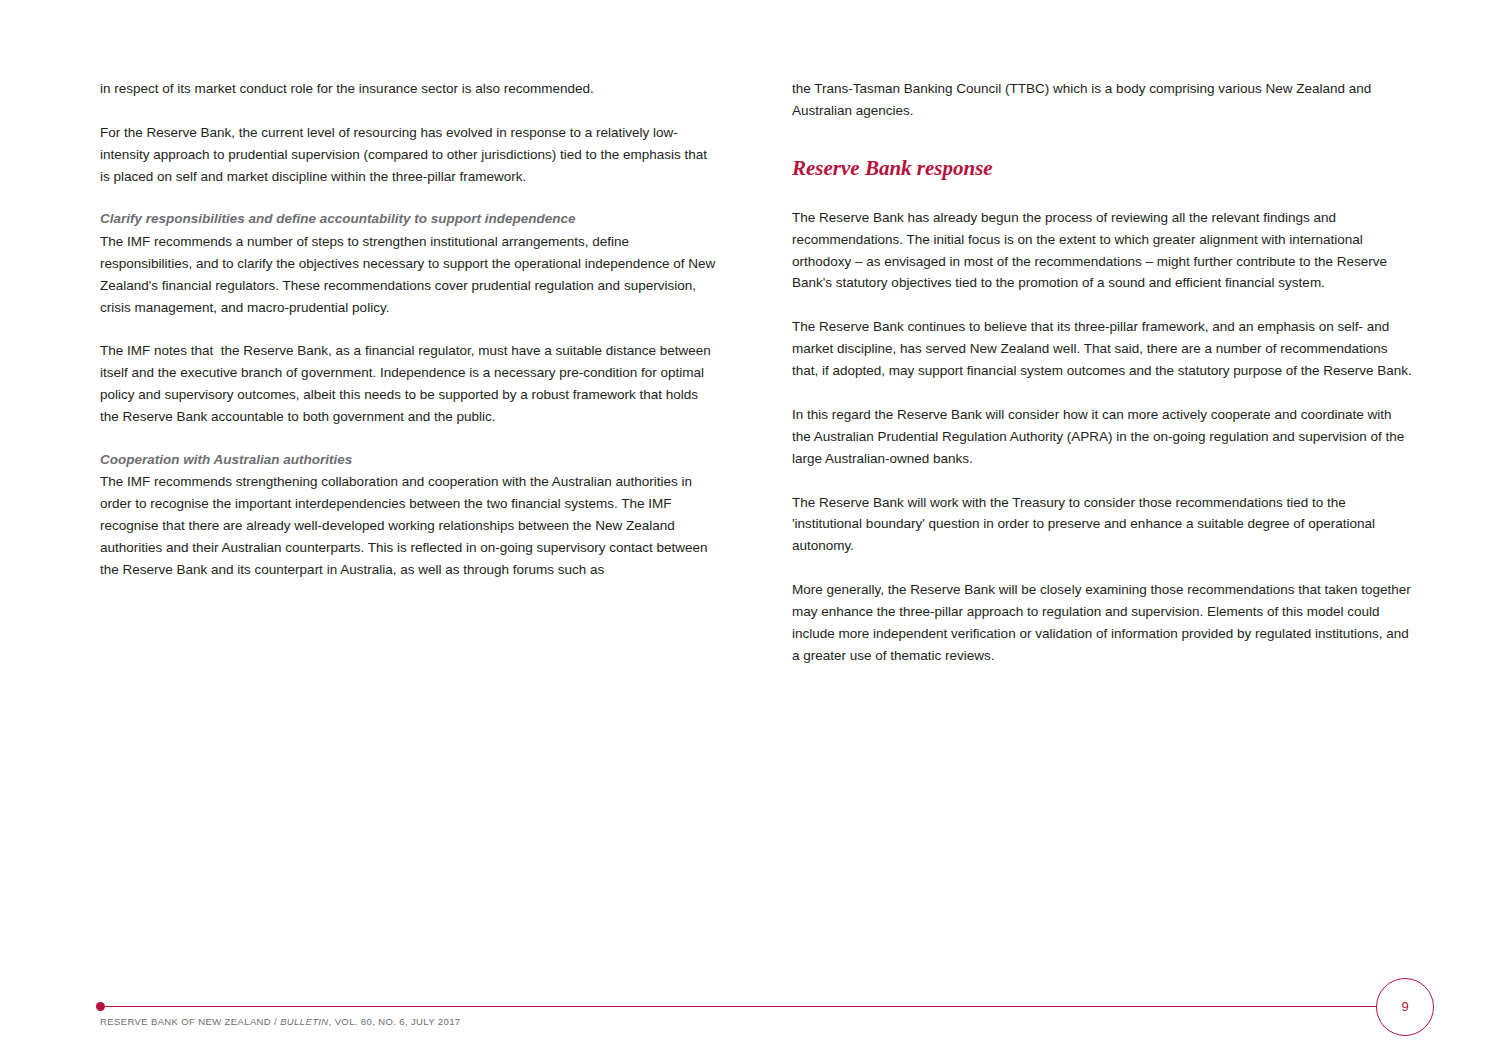in respect of its market conduct role for the insurance sector is also recommended.
For the Reserve Bank, the current level of resourcing has evolved in response to a relatively low-intensity approach to prudential supervision (compared to other jurisdictions) tied to the emphasis that is placed on self and market discipline within the three-pillar framework.
Clarify responsibilities and define accountability to support independence
The IMF recommends a number of steps to strengthen institutional arrangements, define responsibilities, and to clarify the objectives necessary to support the operational independence of New Zealand's financial regulators. These recommendations cover prudential regulation and supervision, crisis management, and macro-prudential policy.
The IMF notes that the Reserve Bank, as a financial regulator, must have a suitable distance between itself and the executive branch of government. Independence is a necessary pre-condition for optimal policy and supervisory outcomes, albeit this needs to be supported by a robust framework that holds the Reserve Bank accountable to both government and the public.
Cooperation with Australian authorities
The IMF recommends strengthening collaboration and cooperation with the Australian authorities in order to recognise the important interdependencies between the two financial systems. The IMF recognise that there are already well-developed working relationships between the New Zealand authorities and their Australian counterparts. This is reflected in on-going supervisory contact between the Reserve Bank and its counterpart in Australia, as well as through forums such as
the Trans-Tasman Banking Council (TTBC) which is a body comprising various New Zealand and Australian agencies.
Reserve Bank response
The Reserve Bank has already begun the process of reviewing all the relevant findings and recommendations. The initial focus is on the extent to which greater alignment with international orthodoxy – as envisaged in most of the recommendations – might further contribute to the Reserve Bank's statutory objectives tied to the promotion of a sound and efficient financial system.
The Reserve Bank continues to believe that its three-pillar framework, and an emphasis on self- and market discipline, has served New Zealand well. That said, there are a number of recommendations that, if adopted, may support financial system outcomes and the statutory purpose of the Reserve Bank.
In this regard the Reserve Bank will consider how it can more actively cooperate and coordinate with the Australian Prudential Regulation Authority (APRA) in the on-going regulation and supervision of the large Australian-owned banks.
The Reserve Bank will work with the Treasury to consider those recommendations tied to the 'institutional boundary' question in order to preserve and enhance a suitable degree of operational autonomy.
More generally, the Reserve Bank will be closely examining those recommendations that taken together may enhance the three-pillar approach to regulation and supervision. Elements of this model could include more independent verification or validation of information provided by regulated institutions, and a greater use of thematic reviews.
Reserve Bank of New Zealand / Bulletin, Vol. 80, No. 6, July 2017
9